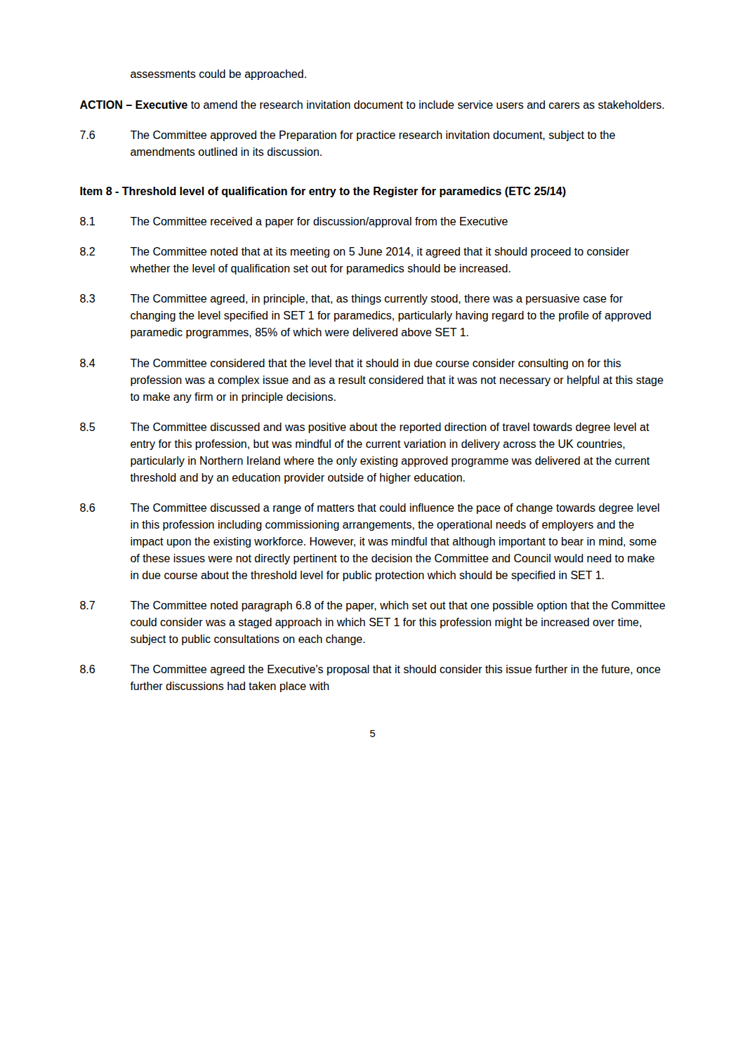assessments could be approached.
ACTION – Executive to amend the research invitation document to include service users and carers as stakeholders.
7.6
The Committee approved the Preparation for practice research invitation document, subject to the amendments outlined in its discussion.
Item 8 - Threshold level of qualification for entry to the Register for paramedics (ETC 25/14)
8.1
The Committee received a paper for discussion/approval from the Executive
8.2
The Committee noted that at its meeting on 5 June 2014, it agreed that it should proceed to consider whether the level of qualification set out for paramedics should be increased.
8.3
The Committee agreed, in principle, that, as things currently stood, there was a persuasive case for changing the level specified in SET 1 for paramedics, particularly having regard to the profile of approved paramedic programmes, 85% of which were delivered above SET 1.
8.4
The Committee considered that the level that it should in due course consider consulting on for this profession was a complex issue and as a result considered that it was not necessary or helpful at this stage to make any firm or in principle decisions.
8.5
The Committee discussed and was positive about the reported direction of travel towards degree level at entry for this profession, but was mindful of the current variation in delivery across the UK countries, particularly in Northern Ireland where the only existing approved programme was delivered at the current threshold and by an education provider outside of higher education.
8.6
The Committee discussed a range of matters that could influence the pace of change towards degree level in this profession including commissioning arrangements, the operational needs of employers and the impact upon the existing workforce. However, it was mindful that although important to bear in mind, some of these issues were not directly pertinent to the decision the Committee and Council would need to make in due course about the threshold level for public protection which should be specified in SET 1.
8.7
The Committee noted paragraph 6.8 of the paper, which set out that one possible option that the Committee could consider was a staged approach in which SET 1 for this profession might be increased over time, subject to public consultations on each change.
8.6
The Committee agreed the Executive's proposal that it should consider this issue further in the future, once further discussions had taken place with
5